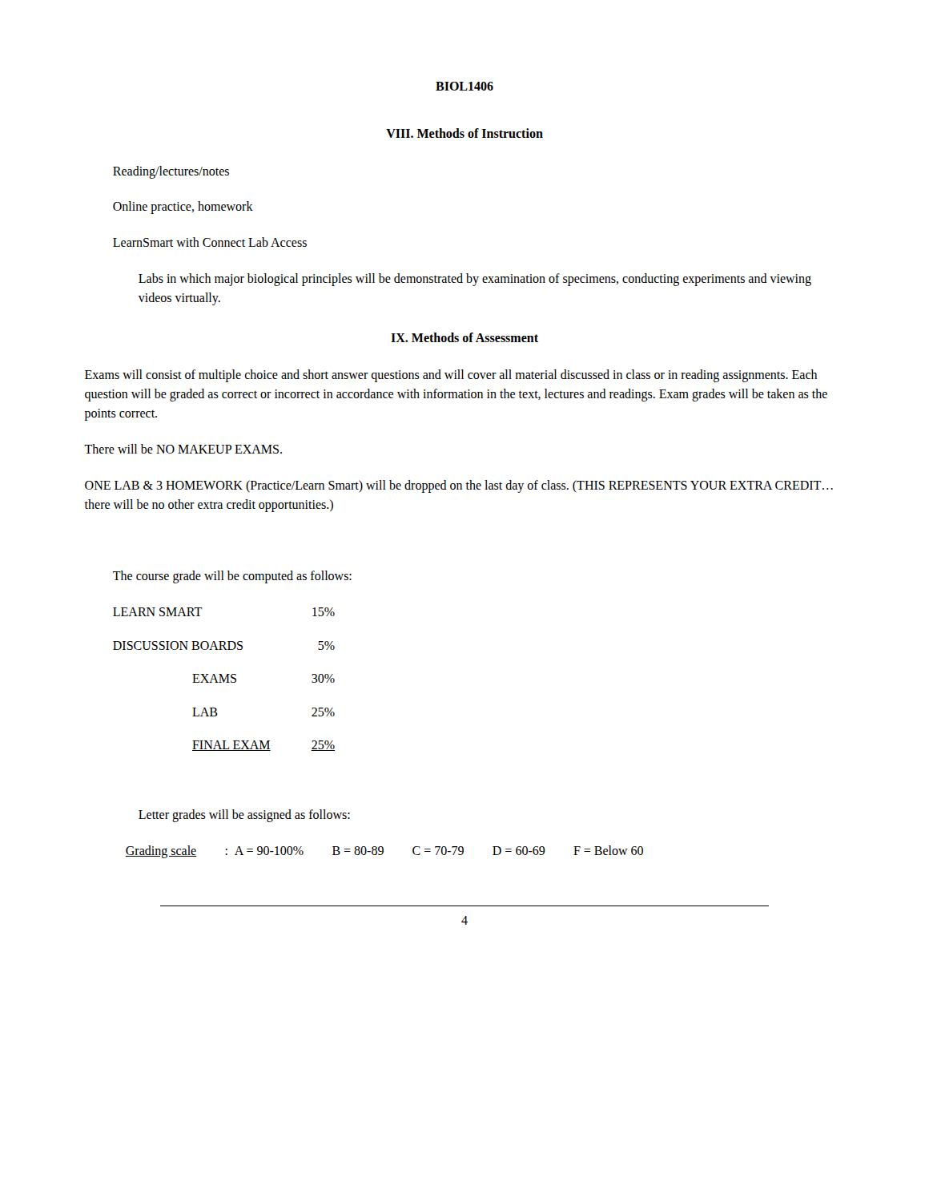BIOL1406
VIII. Methods of Instruction
Reading/lectures/notes
Online practice, homework
LearnSmart with Connect Lab Access
Labs in which major biological principles will be demonstrated by examination of specimens, conducting experiments and viewing videos virtually.
IX. Methods of Assessment
Exams will consist of multiple choice and short answer questions and will cover all material discussed in class or in reading assignments. Each question will be graded as correct or incorrect in accordance with information in the text, lectures and readings. Exam grades will be taken as the points correct.
There will be NO MAKEUP EXAMS.
ONE LAB & 3 HOMEWORK (Practice/Learn Smart) will be dropped on the last day of class. (THIS REPRESENTS YOUR EXTRA CREDIT…there will be no other extra credit opportunities.)
The course grade will be computed as follows:
| LEARN SMART | 15% |
| DISCUSSION BOARDS | 5% |
| EXAMS | 30% |
| LAB | 25% |
| FINAL EXAM | 25% |
Letter grades will be assigned as follows:
Grading scale: A = 90-100% B = 80-89 C = 70-79 D = 60-69 F = Below 60
4